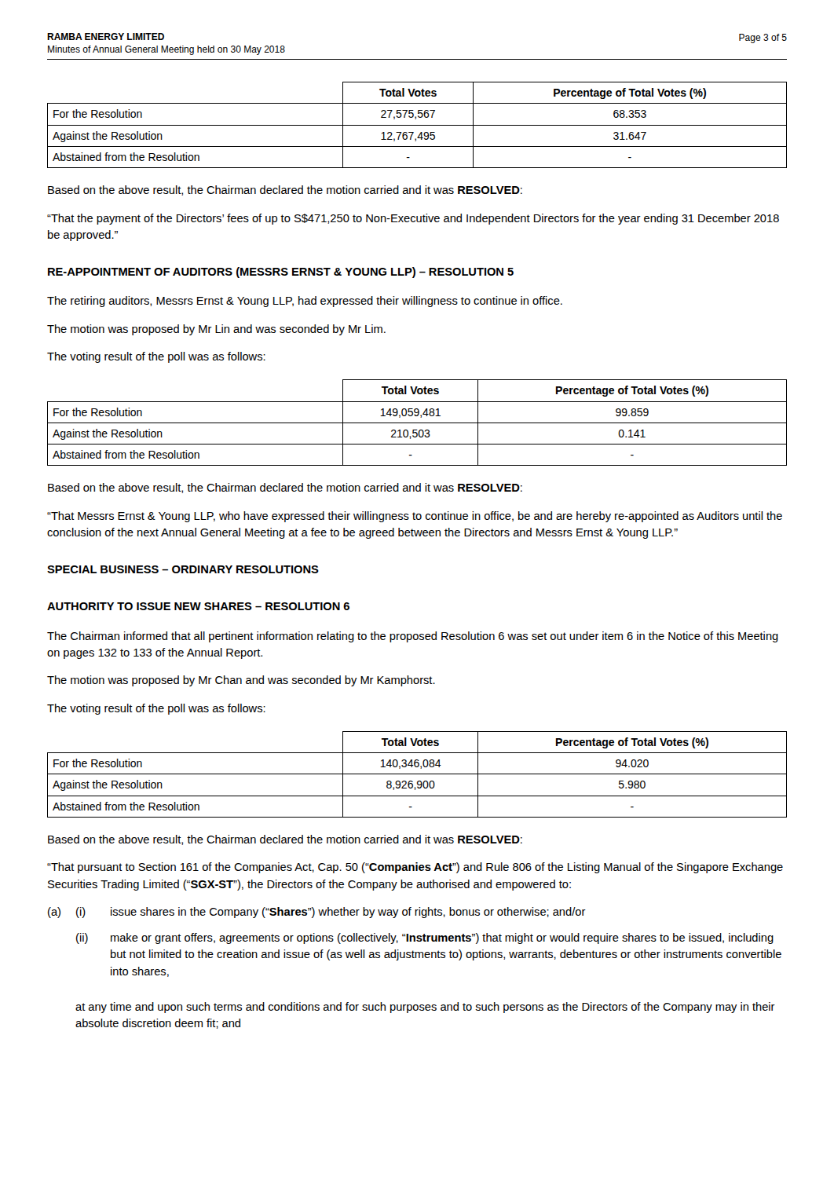RAMBA ENERGY LIMITED
Minutes of Annual General Meeting held on 30 May 2018
Page 3 of 5
| | Total Votes | Percentage of Total Votes (%) |
| --- | --- | --- |
| For the Resolution | 27,575,567 | 68.353 |
| Against the Resolution | 12,767,495 | 31.647 |
| Abstained from the Resolution | - | - |
Based on the above result, the Chairman declared the motion carried and it was RESOLVED:
“That the payment of the Directors’ fees of up to S$471,250 to Non-Executive and Independent Directors for the year ending 31 December 2018 be approved.”
Re-appointment of Auditors (Messrs Ernst & Young LLP) – Resolution 5
The retiring auditors, Messrs Ernst & Young LLP, had expressed their willingness to continue in office.
The motion was proposed by Mr Lin and was seconded by Mr Lim.
The voting result of the poll was as follows:
| | Total Votes | Percentage of Total Votes (%) |
| --- | --- | --- |
| For the Resolution | 149,059,481 | 99.859 |
| Against the Resolution | 210,503 | 0.141 |
| Abstained from the Resolution | - | - |
Based on the above result, the Chairman declared the motion carried and it was RESOLVED:
“That Messrs Ernst & Young LLP, who have expressed their willingness to continue in office, be and are hereby re-appointed as Auditors until the conclusion of the next Annual General Meeting at a fee to be agreed between the Directors and Messrs Ernst & Young LLP.”
Special Business – Ordinary Resolutions
Authority to Issue New Shares – Resolution 6
The Chairman informed that all pertinent information relating to the proposed Resolution 6 was set out under item 6 in the Notice of this Meeting on pages 132 to 133 of the Annual Report.
The motion was proposed by Mr Chan and was seconded by Mr Kamphorst.
The voting result of the poll was as follows:
| | Total Votes | Percentage of Total Votes (%) |
| --- | --- | --- |
| For the Resolution | 140,346,084 | 94.020 |
| Against the Resolution | 8,926,900 | 5.980 |
| Abstained from the Resolution | - | - |
Based on the above result, the Chairman declared the motion carried and it was RESOLVED:
“That pursuant to Section 161 of the Companies Act, Cap. 50 (“Companies Act”) and Rule 806 of the Listing Manual of the Singapore Exchange Securities Trading Limited (“SGX-ST”), the Directors of the Company be authorised and empowered to:
(a)
(i) issue shares in the Company (“Shares”) whether by way of rights, bonus or otherwise; and/or
(ii) make or grant offers, agreements or options (collectively, “Instruments”) that might or would require shares to be issued, including but not limited to the creation and issue of (as well as adjustments to) options, warrants, debentures or other instruments convertible into shares,
at any time and upon such terms and conditions and for such purposes and to such persons as the Directors of the Company may in their absolute discretion deem fit; and